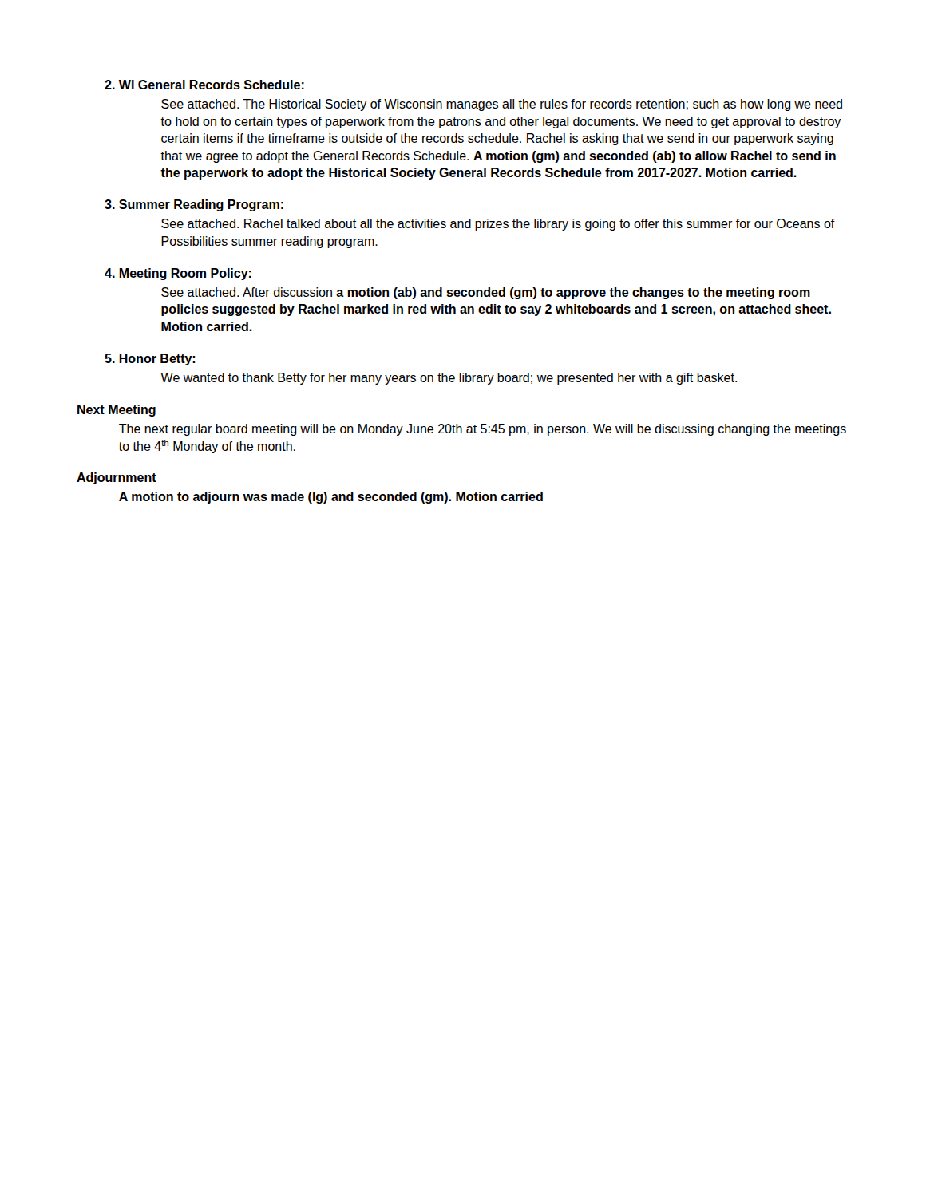WI General Records Schedule:
See attached. The Historical Society of Wisconsin manages all the rules for records retention; such as how long we need to hold on to certain types of paperwork from the patrons and other legal documents. We need to get approval to destroy certain items if the timeframe is outside of the records schedule. Rachel is asking that we send in our paperwork saying that we agree to adopt the General Records Schedule. A motion (gm) and seconded (ab) to allow Rachel to send in the paperwork to adopt the Historical Society General Records Schedule from 2017-2027. Motion carried.
Summer Reading Program:
See attached. Rachel talked about all the activities and prizes the library is going to offer this summer for our Oceans of Possibilities summer reading program.
Meeting Room Policy:
See attached. After discussion a motion (ab) and seconded (gm) to approve the changes to the meeting room policies suggested by Rachel marked in red with an edit to say 2 whiteboards and 1 screen, on attached sheet. Motion carried.
Honor Betty:
We wanted to thank Betty for her many years on the library board; we presented her with a gift basket.
Next Meeting
The next regular board meeting will be on Monday June 20th at 5:45 pm, in person. We will be discussing changing the meetings to the 4th Monday of the month.
Adjournment
A motion to adjourn was made (lg) and seconded (gm). Motion carried